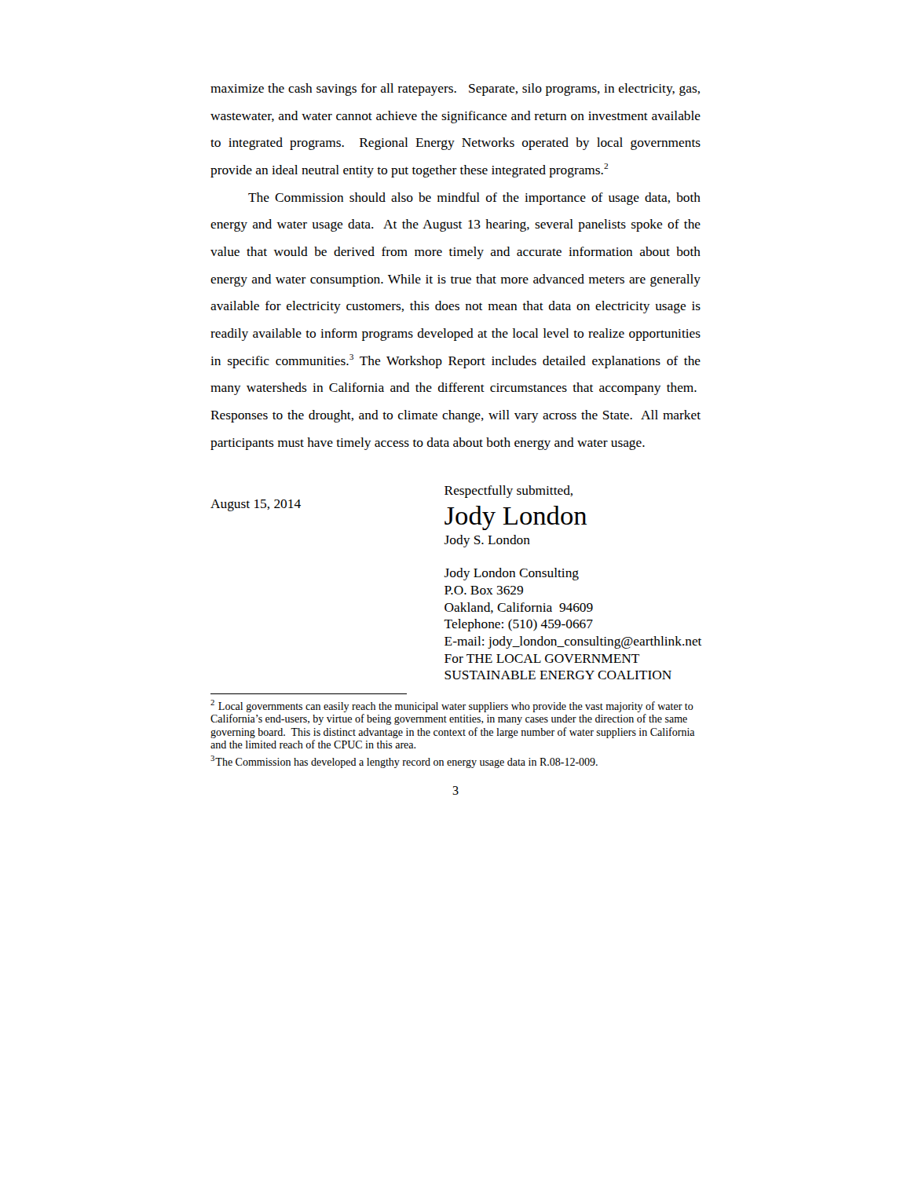maximize the cash savings for all ratepayers. Separate, silo programs, in electricity, gas, wastewater, and water cannot achieve the significance and return on investment available to integrated programs. Regional Energy Networks operated by local governments provide an ideal neutral entity to put together these integrated programs.2
The Commission should also be mindful of the importance of usage data, both energy and water usage data. At the August 13 hearing, several panelists spoke of the value that would be derived from more timely and accurate information about both energy and water consumption. While it is true that more advanced meters are generally available for electricity customers, this does not mean that data on electricity usage is readily available to inform programs developed at the local level to realize opportunities in specific communities.3 The Workshop Report includes detailed explanations of the many watersheds in California and the different circumstances that accompany them. Responses to the drought, and to climate change, will vary across the State. All market participants must have timely access to data about both energy and water usage.
August 15, 2014
Respectfully submitted,
Jody London
Jody S. London
Jody London Consulting
P.O. Box 3629
Oakland, California 94609
Telephone: (510) 459-0667
E-mail: jody_london_consulting@earthlink.net
For THE LOCAL GOVERNMENT
SUSTAINABLE ENERGY COALITION
2 Local governments can easily reach the municipal water suppliers who provide the vast majority of water to California’s end-users, by virtue of being government entities, in many cases under the direction of the same governing board. This is distinct advantage in the context of the large number of water suppliers in California and the limited reach of the CPUC in this area.
3 The Commission has developed a lengthy record on energy usage data in R.08-12-009.
3